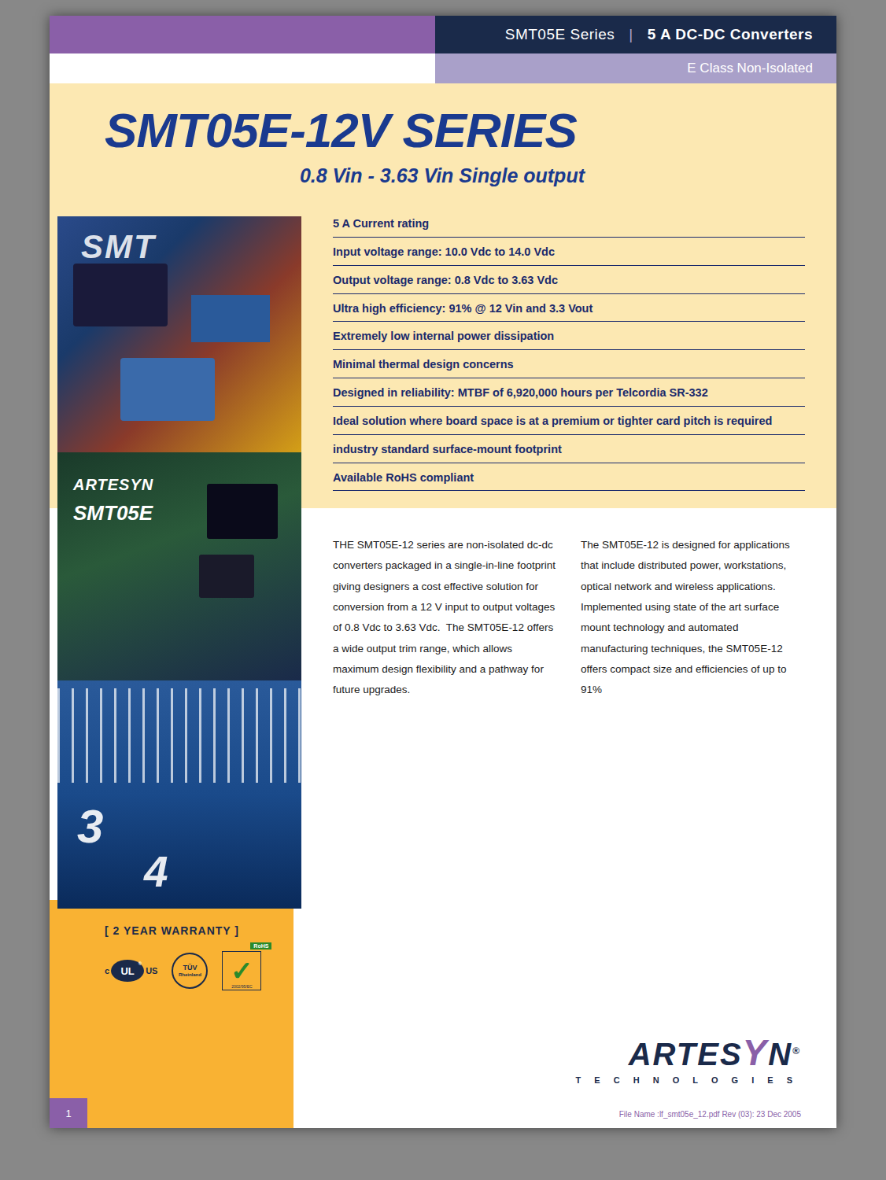SMT05E Series | 5 A DC-DC Converters
E Class Non-Isolated
SMT05E-12V SERIES
0.8 Vin - 3.63 Vin Single output
ARTESYN
SMT05E
3
4
5 A Current rating
Input voltage range: 10.0 Vdc to 14.0 Vdc
Output voltage range: 0.8 Vdc to 3.63 Vdc
Ultra high efficiency: 91% @ 12 Vin and 3.3 Vout
Extremely low internal power dissipation
Minimal thermal design concerns
Designed in reliability: MTBF of 6,920,000 hours per Telcordia SR-332
Ideal solution where board space is at a premium or tighter card pitch is required
industry standard surface-mount footprint
Available RoHS compliant
THE SMT05E-12 series are non-isolated dc-dc converters packaged in a single-in-line footprint giving designers a cost effective solution for conversion from a 12 V input to output voltages of 0.8 Vdc to 3.63 Vdc. The SMT05E-12 offers a wide output trim range, which allows maximum design flexibility and a pathway for future upgrades.
The SMT05E-12 is designed for applications that include distributed power, workstations, optical network and wireless applications. Implemented using state of the art surface mount technology and automated manufacturing techniques, the SMT05E-12 offers compact size and efficiencies of up to 91%
[ 2 YEAR WARRANTY ]
c UL US
TÜV Rheinland
RoHS ✓ 2002/95/EC
ARTESYN®
T E C H N O L O G I E S
File Name :lf_smt05e_12.pdf Rev (03): 23 Dec 2005
1